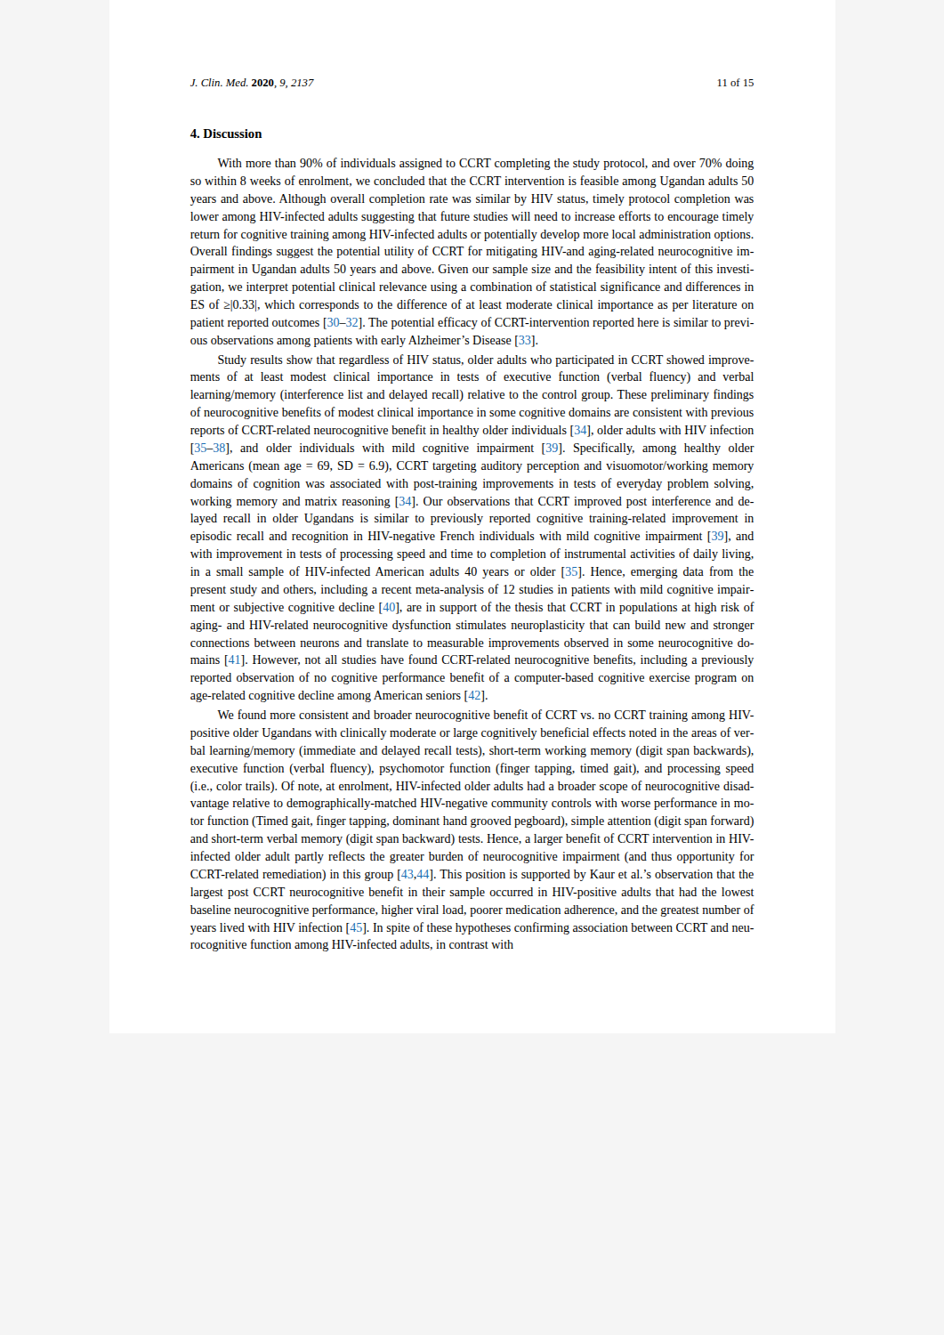J. Clin. Med. 2020, 9, 2137
11 of 15
4. Discussion
With more than 90% of individuals assigned to CCRT completing the study protocol, and over 70% doing so within 8 weeks of enrolment, we concluded that the CCRT intervention is feasible among Ugandan adults 50 years and above. Although overall completion rate was similar by HIV status, timely protocol completion was lower among HIV-infected adults suggesting that future studies will need to increase efforts to encourage timely return for cognitive training among HIV-infected adults or potentially develop more local administration options. Overall findings suggest the potential utility of CCRT for mitigating HIV-and aging-related neurocognitive impairment in Ugandan adults 50 years and above. Given our sample size and the feasibility intent of this investigation, we interpret potential clinical relevance using a combination of statistical significance and differences in ES of ≥|0.33|, which corresponds to the difference of at least moderate clinical importance as per literature on patient reported outcomes [30–32]. The potential efficacy of CCRT-intervention reported here is similar to previous observations among patients with early Alzheimer’s Disease [33].
Study results show that regardless of HIV status, older adults who participated in CCRT showed improvements of at least modest clinical importance in tests of executive function (verbal fluency) and verbal learning/memory (interference list and delayed recall) relative to the control group. These preliminary findings of neurocognitive benefits of modest clinical importance in some cognitive domains are consistent with previous reports of CCRT-related neurocognitive benefit in healthy older individuals [34], older adults with HIV infection [35–38], and older individuals with mild cognitive impairment [39]. Specifically, among healthy older Americans (mean age = 69, SD = 6.9), CCRT targeting auditory perception and visuomotor/working memory domains of cognition was associated with post-training improvements in tests of everyday problem solving, working memory and matrix reasoning [34]. Our observations that CCRT improved post interference and delayed recall in older Ugandans is similar to previously reported cognitive training-related improvement in episodic recall and recognition in HIV-negative French individuals with mild cognitive impairment [39], and with improvement in tests of processing speed and time to completion of instrumental activities of daily living, in a small sample of HIV-infected American adults 40 years or older [35]. Hence, emerging data from the present study and others, including a recent meta-analysis of 12 studies in patients with mild cognitive impairment or subjective cognitive decline [40], are in support of the thesis that CCRT in populations at high risk of aging- and HIV-related neurocognitive dysfunction stimulates neuroplasticity that can build new and stronger connections between neurons and translate to measurable improvements observed in some neurocognitive domains [41]. However, not all studies have found CCRT-related neurocognitive benefits, including a previously reported observation of no cognitive performance benefit of a computer-based cognitive exercise program on age-related cognitive decline among American seniors [42].
We found more consistent and broader neurocognitive benefit of CCRT vs. no CCRT training among HIV-positive older Ugandans with clinically moderate or large cognitively beneficial effects noted in the areas of verbal learning/memory (immediate and delayed recall tests), short-term working memory (digit span backwards), executive function (verbal fluency), psychomotor function (finger tapping, timed gait), and processing speed (i.e., color trails). Of note, at enrolment, HIV-infected older adults had a broader scope of neurocognitive disadvantage relative to demographically-matched HIV-negative community controls with worse performance in motor function (Timed gait, finger tapping, dominant hand grooved pegboard), simple attention (digit span forward) and short-term verbal memory (digit span backward) tests. Hence, a larger benefit of CCRT intervention in HIV-infected older adult partly reflects the greater burden of neurocognitive impairment (and thus opportunity for CCRT-related remediation) in this group [43,44]. This position is supported by Kaur et al.’s observation that the largest post CCRT neurocognitive benefit in their sample occurred in HIV-positive adults that had the lowest baseline neurocognitive performance, higher viral load, poorer medication adherence, and the greatest number of years lived with HIV infection [45]. In spite of these hypotheses confirming association between CCRT and neurocognitive function among HIV-infected adults, in contrast with